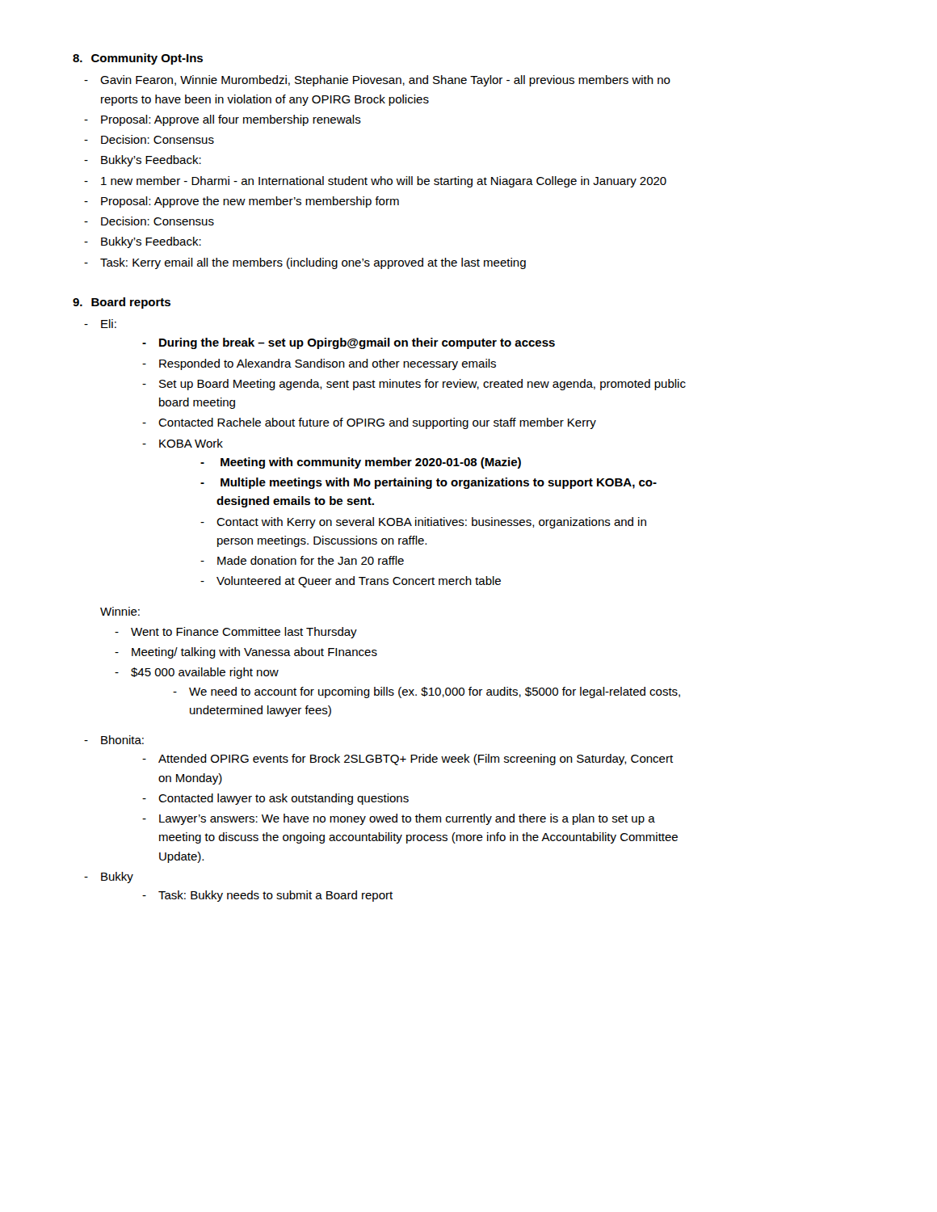8.
Community Opt-Ins
Gavin Fearon, Winnie Murombedzi, Stephanie Piovesan, and Shane Taylor - all previous members with no reports to have been in violation of any OPIRG Brock policies
Proposal: Approve all four membership renewals
Decision: Consensus
Bukky’s Feedback:
1 new member - Dharmi - an International student who will be starting at Niagara College in January 2020
Proposal: Approve the new member’s membership form
Decision: Consensus
Bukky’s Feedback:
Task: Kerry email all the members (including one’s approved at the last meeting
9.
Board reports
Eli:
During the break – set up Opirgb@gmail on their computer to access
Responded to Alexandra Sandison and other necessary emails
Set up Board Meeting agenda, sent past minutes for review, created new agenda, promoted public board meeting
Contacted Rachele about future of OPIRG and supporting our staff member Kerry
KOBA Work
Meeting with community member 2020-01-08 (Mazie)
Multiple meetings with Mo pertaining to organizations to support KOBA, co-designed emails to be sent.
Contact with Kerry on several KOBA initiatives: businesses, organizations and in person meetings. Discussions on raffle.
Made donation for the Jan 20 raffle
Volunteered at Queer and Trans Concert merch table
Winnie:
Went to Finance Committee last Thursday
Meeting/ talking with Vanessa about FInances
$45 000 available right now
We need to account for upcoming bills (ex. $10,000 for audits, $5000 for legal-related costs, undetermined lawyer fees)
Bhonita:
Attended OPIRG events for Brock 2SLGBTQ+ Pride week (Film screening on Saturday, Concert on Monday)
Contacted lawyer to ask outstanding questions
Lawyer’s answers: We have no money owed to them currently and there is a plan to set up a meeting to discuss the ongoing accountability process (more info in the Accountability Committee Update).
Bukky
Task: Bukky needs to submit a Board report